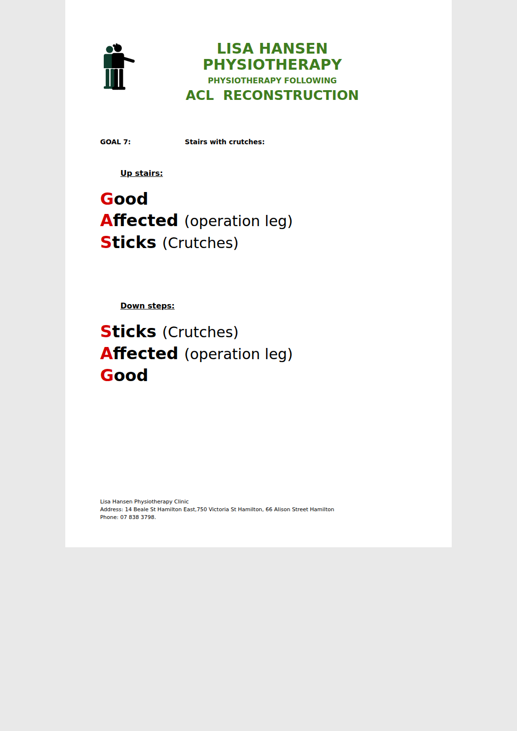LISA HANSEN PHYSIOTHERAPY
PHYSIOTHERAPY FOLLOWING
ACL RECONSTRUCTION
GOAL 7: Stairs with crutches:
Up stairs:
Good
Affected (operation leg)
Sticks (Crutches)
Down steps:
Sticks (Crutches)
Affected (operation leg)
Good
Lisa Hansen Physiotherapy Clinic
Address: 14 Beale St Hamilton East,750 Victoria St Hamilton, 66 Alison Street Hamilton
Phone: 07 838 3798.